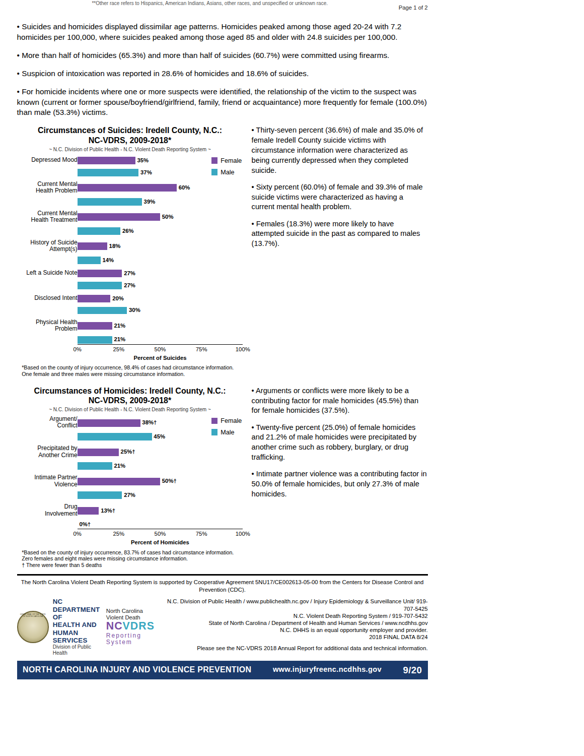**Other race refers to Hispanics, American Indians, Asians, other races, and unspecified or unknown race.
Page 1 of 2
Suicides and homicides displayed dissimilar age patterns. Homicides peaked among those aged 20-24 with 7.2 homicides per 100,000, where suicides peaked among those aged 85 and older with 24.8 suicides per 100,000.
More than half of homicides (65.3%) and more than half of suicides (60.7%) were committed using firearms.
Suspicion of intoxication was reported in 28.6% of homicides and 18.6% of suicides.
For homicide incidents where one or more suspects were identified, the relationship of the victim to the suspect was known (current or former spouse/boyfriend/girlfriend, family, friend or acquaintance) more frequently for female (100.0%) than male (53.3%) victims.
Circumstances of Suicides: Iredell County, N.C.:
NC-VDRS, 2009-2018*
~ N.C. Division of Public Health - N.C. Violent Death Reporting System ~
Female
Male
| Depressed Mood | 35% |
| | 37% |
| Current Mental Health Problem | 60% |
| | 39% |
| Current Mental Health Treatment | 50% |
| | 26% |
| History of Suicide Attempt(s) | 18% |
| | 14% |
| Left a Suicide Note | 27% |
| | 27% |
| Disclosed Intent | 20% |
| | 30% |
| Physical Health Problem | 21% |
| | 21% |
0% 25% 50% 75% 100%
Percent of Suicides
*Based on the county of injury occurrence, 98.4% of cases had circumstance information. One female and three males were missing circumstance information.
Thirty-seven percent (36.6%) of male and 35.0% of female Iredell County suicide victims with circumstance information were characterized as being currently depressed when they completed suicide.
Sixty percent (60.0%) of female and 39.3% of male suicide victims were characterized as having a current mental health problem.
Females (18.3%) were more likely to have attempted suicide in the past as compared to males (13.7%).
Circumstances of Homicides: Iredell County, N.C.:
NC-VDRS, 2009-2018*
~ N.C. Division of Public Health - N.C. Violent Death Reporting System ~
Female
Male
| Argument/ Conflict | 38%† |
| | 45% |
| Precipitated by Another Crime | 25%† |
| | 21% |
| Intimate Partner Violence | 50%† |
| | 27% |
| Drug Involvement | 13%† |
| | 0%† |
0% 25% 50% 75% 100%
Percent of Homicides
*Based on the county of injury occurrence, 83.7% of cases had circumstance information. Zero females and eight males were missing circumstance information.
† There were fewer than 5 deaths
Arguments or conflicts were more likely to be a contributing factor for male homicides (45.5%) than for female homicides (37.5%).
Twenty-five percent (25.0%) of female homicides and 21.2% of male homicides were precipitated by another crime such as robbery, burglary, or drug trafficking.
Intimate partner violence was a contributing factor in 50.0% of female homicides, but only 27.3% of male homicides.
The North Carolina Violent Death Reporting System is supported by Cooperative Agreement 5NU17/CE002613-05-00 from the Centers for Disease Control and Prevention (CDC).
NC DEPARTMENT OF
HEALTH AND
HUMAN SERVICES
Division of Public Health
North Carolina Violent Death
NC VDRS
Reporting System
N.C. Division of Public Health / www.publichealth.nc.gov / Injury Epidemiology & Surveillance Unit/ 919-707-5425
N.C. Violent Death Reporting System / 919-707-5432
State of North Carolina / Department of Health and Human Services / www.ncdhhs.gov
N.C. DHHS is an equal opportunity employer and provider.
2018 FINAL DATA 8/24
Please see the NC-VDRS 2018 Annual Report for additional data and technical information.
NORTH CAROLINA INJURY AND VIOLENCE PREVENTION
www.injuryfreenc.ncdhhs.gov
9/20